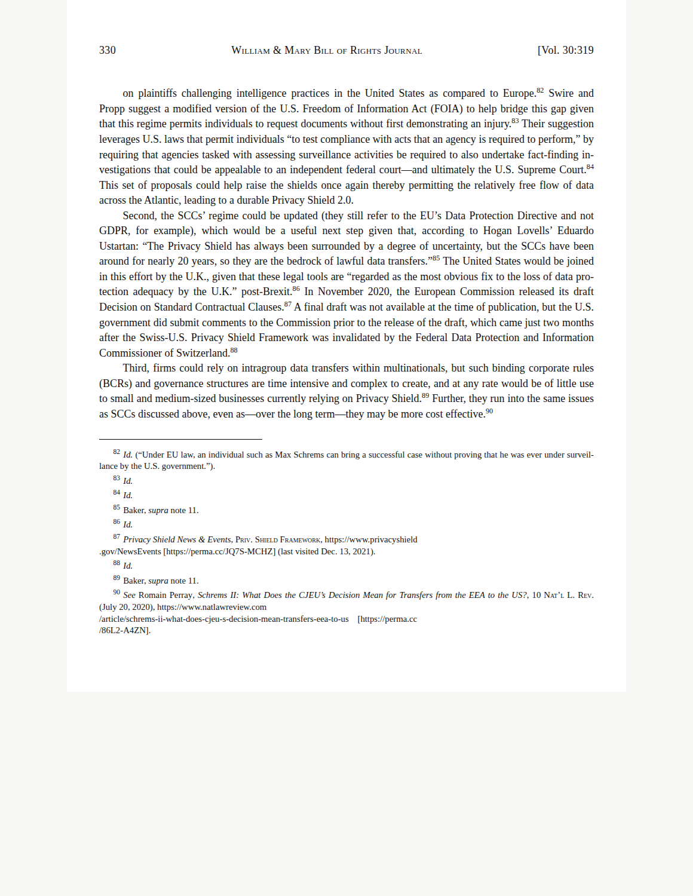330 William & Mary Bill of Rights Journal [Vol. 30:319
on plaintiffs challenging intelligence practices in the United States as compared to Europe.82 Swire and Propp suggest a modified version of the U.S. Freedom of Information Act (FOIA) to help bridge this gap given that this regime permits individuals to request documents without first demonstrating an injury.83 Their suggestion leverages U.S. laws that permit individuals “to test compliance with acts that an agency is required to perform,” by requiring that agencies tasked with assessing surveillance activities be required to also undertake fact-finding investigations that could be appealable to an independent federal court—and ultimately the U.S. Supreme Court.84 This set of proposals could help raise the shields once again thereby permitting the relatively free flow of data across the Atlantic, leading to a durable Privacy Shield 2.0.
Second, the SCCs’ regime could be updated (they still refer to the EU’s Data Protection Directive and not GDPR, for example), which would be a useful next step given that, according to Hogan Lovells’ Eduardo Ustartan: “The Privacy Shield has always been surrounded by a degree of uncertainty, but the SCCs have been around for nearly 20 years, so they are the bedrock of lawful data transfers.”85 The United States would be joined in this effort by the U.K., given that these legal tools are “regarded as the most obvious fix to the loss of data protection adequacy by the U.K.” post-Brexit.86 In November 2020, the European Commission released its draft Decision on Standard Contractual Clauses.87 A final draft was not available at the time of publication, but the U.S. government did submit comments to the Commission prior to the release of the draft, which came just two months after the Swiss-U.S. Privacy Shield Framework was invalidated by the Federal Data Protection and Information Commissioner of Switzerland.88
Third, firms could rely on intragroup data transfers within multinationals, but such binding corporate rules (BCRs) and governance structures are time intensive and complex to create, and at any rate would be of little use to small and medium-sized businesses currently relying on Privacy Shield.89 Further, they run into the same issues as SCCs discussed above, even as—over the long term—they may be more cost effective.90
82 Id. (“Under EU law, an individual such as Max Schrems can bring a successful case without proving that he was ever under surveillance by the U.S. government.”).
83 Id.
84 Id.
85 Baker, supra note 11.
86 Id.
87 Privacy Shield News & Events, Priv. Shield Framework, https://www.privacyshield
.gov/NewsEvents [https://perma.cc/JQ7S-MCHZ] (last visited Dec. 13, 2021).
88 Id.
89 Baker, supra note 11.
90 See Romain Perray, Schrems II: What Does the CJEU’s Decision Mean for Transfers from the EEA to the US?, 10 Nat’l L. Rev. (July 20, 2020), https://www.natlawreview.com
/article/schrems-ii-what-does-cjeu-s-decision-mean-transfers-eea-to-us [https://perma.cc
/86L2-A4ZN].